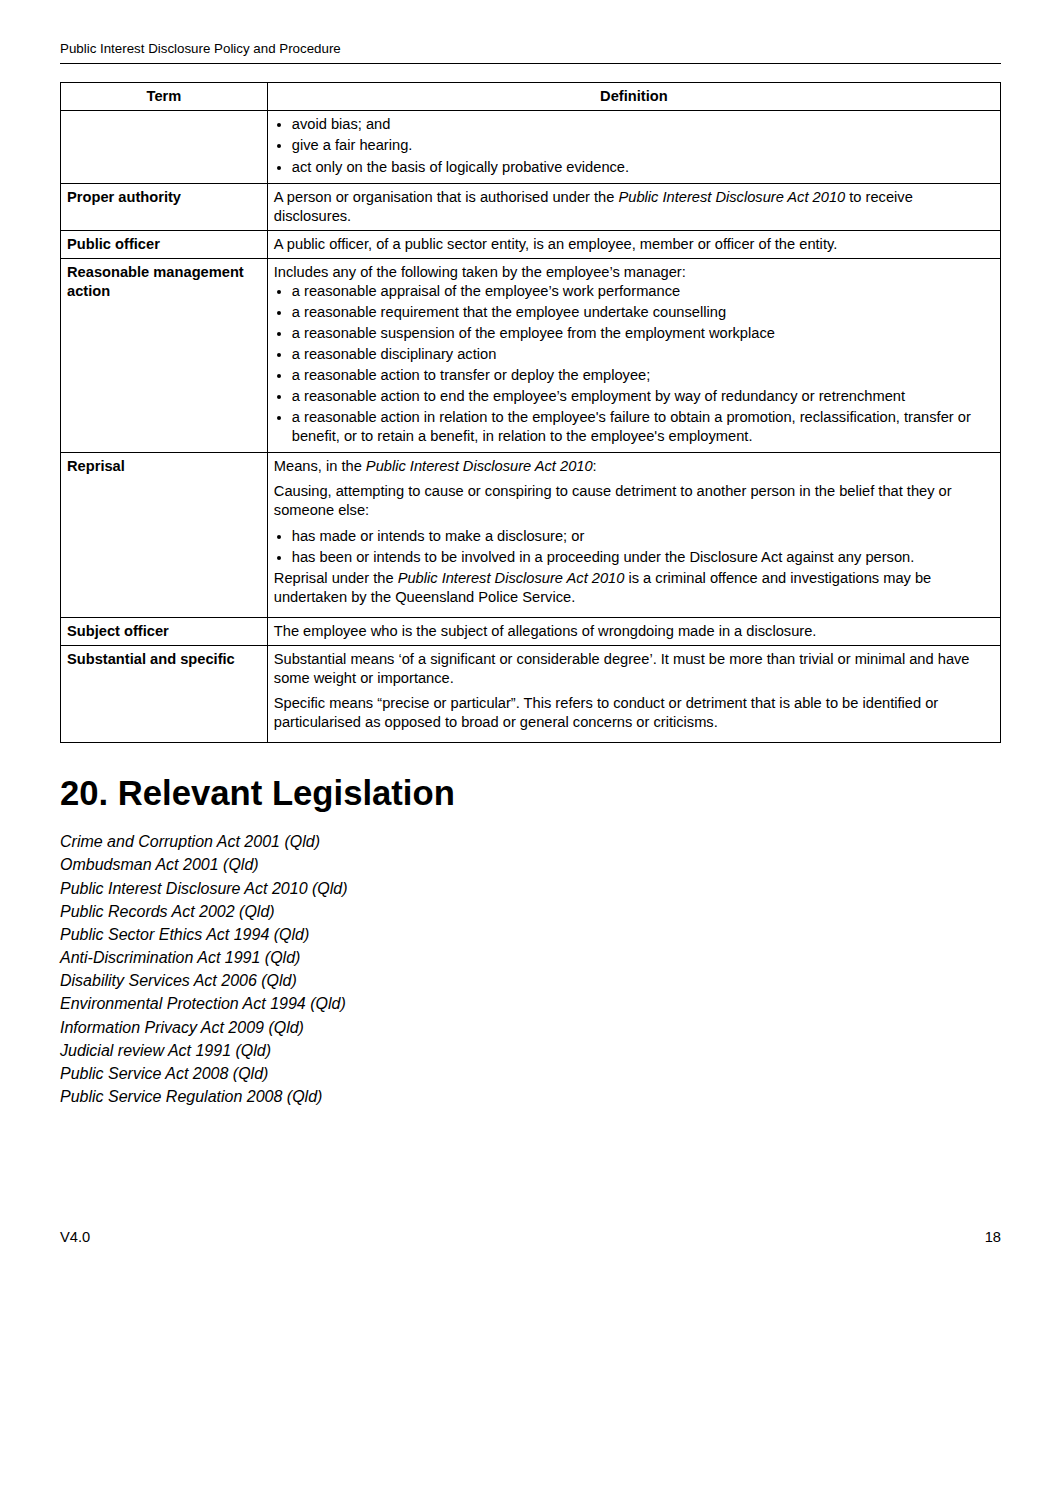Public Interest Disclosure Policy and Procedure
| Term | Definition |
| --- | --- |
| | avoid bias; and give a fair hearing. act only on the basis of logically probative evidence. |
| Proper authority | A person or organisation that is authorised under the Public Interest Disclosure Act 2010 to receive disclosures. |
| Public officer | A public officer, of a public sector entity, is an employee, member or officer of the entity. |
| Reasonable management action | Includes any of the following taken by the employee’s manager: a reasonable appraisal of the employee’s work performance a reasonable requirement that the employee undertake counselling a reasonable suspension of the employee from the employment workplace a reasonable disciplinary action a reasonable action to transfer or deploy the employee; a reasonable action to end the employee’s employment by way of redundancy or retrenchment a reasonable action in relation to the employee's failure to obtain a promotion, reclassification, transfer or benefit, or to retain a benefit, in relation to the employee's employment. |
| Reprisal | Means, in the Public Interest Disclosure Act 2010 : Causing, attempting to cause or conspiring to cause detriment to another person in the belief that they or someone else: has made or intends to make a disclosure; or has been or intends to be involved in a proceeding under the Disclosure Act against any person. Reprisal under the Public Interest Disclosure Act 2010 is a criminal offence and investigations may be undertaken by the Queensland Police Service. |
| Subject officer | The employee who is the subject of allegations of wrongdoing made in a disclosure. |
| Substantial and specific | Substantial means ‘of a significant or considerable degree’. It must be more than trivial or minimal and have some weight or importance. Specific means “precise or particular”. This refers to conduct or detriment that is able to be identified or particularised as opposed to broad or general concerns or criticisms. |
20. Relevant Legislation
Crime and Corruption Act 2001 (Qld)
Ombudsman Act 2001 (Qld)
Public Interest Disclosure Act 2010 (Qld)
Public Records Act 2002 (Qld)
Public Sector Ethics Act 1994 (Qld)
Anti-Discrimination Act 1991 (Qld)
Disability Services Act 2006 (Qld)
Environmental Protection Act 1994 (Qld)
Information Privacy Act 2009 (Qld)
Judicial review Act 1991 (Qld)
Public Service Act 2008 (Qld)
Public Service Regulation 2008 (Qld)
V4.0 18